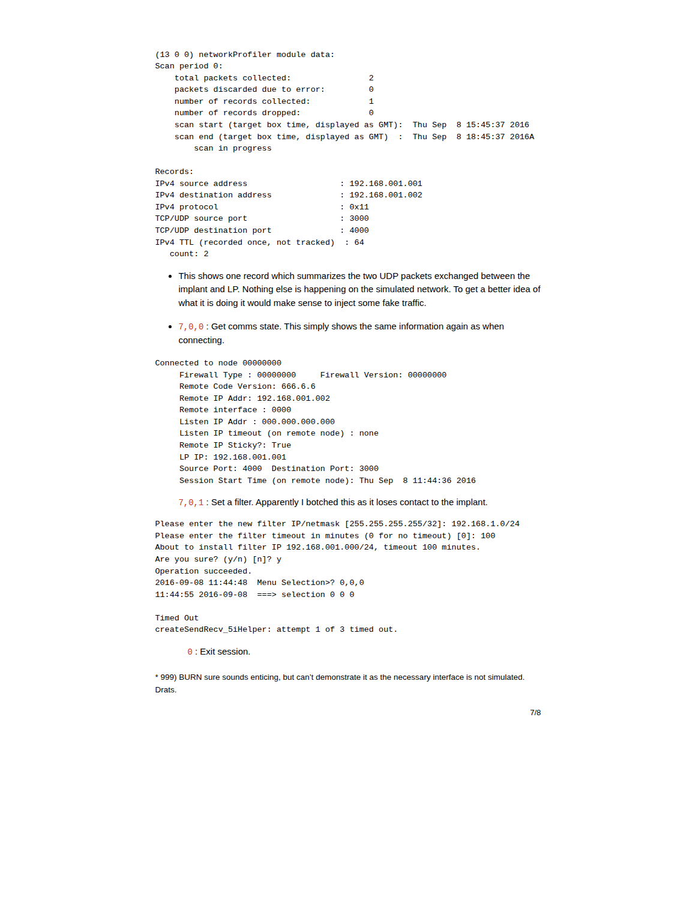(13 0 0) networkProfiler module data:
Scan period 0:
    total packets collected:                2
    packets discarded due to error:         0
    number of records collected:            1
    number of records dropped:              0
    scan start (target box time, displayed as GMT):  Thu Sep  8 15:45:37 2016
    scan end (target box time, displayed as GMT)  :  Thu Sep  8 18:45:37 2016A
        scan in progress

Records:
IPv4 source address                   : 192.168.001.001
IPv4 destination address              : 192.168.001.002
IPv4 protocol                         : 0x11
TCP/UDP source port                   : 3000
TCP/UDP destination port              : 4000
IPv4 TTL (recorded once, not tracked)  : 64
   count: 2
This shows one record which summarizes the two UDP packets exchanged between the implant and LP. Nothing else is happening on the simulated network. To get a better idea of what it is doing it would make sense to inject some fake traffic.
7,0,0 : Get comms state. This simply shows the same information again as when connecting.
Connected to node 00000000
     Firewall Type : 00000000     Firewall Version: 00000000
     Remote Code Version: 666.6.6
     Remote IP Addr: 192.168.001.002
     Remote interface : 0000
     Listen IP Addr : 000.000.000.000
     Listen IP timeout (on remote node) : none
     Remote IP Sticky?: True
     LP IP: 192.168.001.001
     Source Port: 4000  Destination Port: 3000
     Session Start Time (on remote node): Thu Sep  8 11:44:36 2016
7,0,1 : Set a filter. Apparently I botched this as it loses contact to the implant.
Please enter the new filter IP/netmask [255.255.255.255/32]: 192.168.1.0/24
Please enter the filter timeout in minutes (0 for no timeout) [0]: 100
About to install filter IP 192.168.001.000/24, timeout 100 minutes.
Are you sure? (y/n) [n]? y
Operation succeeded.
2016-09-08 11:44:48  Menu Selection>? 0,0,0
11:44:55 2016-09-08  ===> selection 0 0 0

Timed Out
createSendRecv_5iHelper: attempt 1 of 3 timed out.
0 : Exit session.
* 999) BURN sure sounds enticing, but can’t demonstrate it as the necessary interface is not simulated. Drats.
7/8